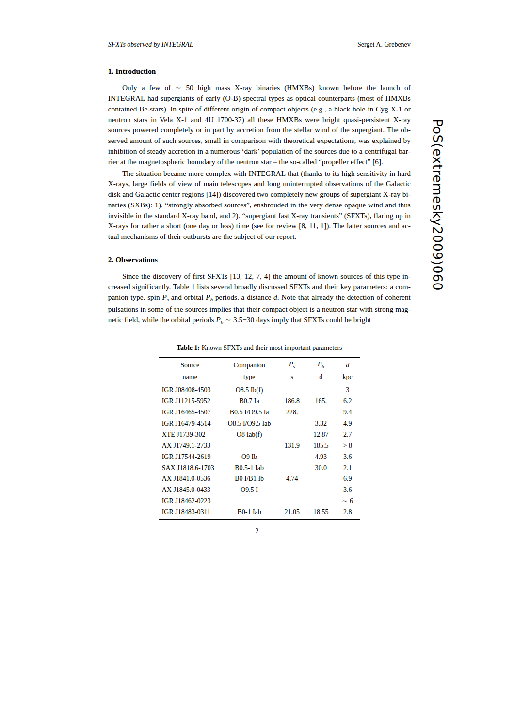SFXTs observed by INTEGRAL Sergei A. Grebenev
PoS(extremesky2009)060
1. Introduction
Only a few of ∼ 50 high mass X-ray binaries (HMXBs) known before the launch of INTEGRAL had supergiants of early (O-B) spectral types as optical counterparts (most of HMXBs contained Be-stars). In spite of different origin of compact objects (e.g., a black hole in Cyg X-1 or neutron stars in Vela X-1 and 4U 1700-37) all these HMXBs were bright quasi-persistent X-ray sources powered completely or in part by accretion from the stellar wind of the supergiant. The observed amount of such sources, small in comparison with theoretical expectations, was explained by inhibition of steady accretion in a numerous ‘dark’ population of the sources due to a centrifugal barrier at the magnetospheric boundary of the neutron star – the so-called “propeller effect” [6].
The situation became more complex with INTEGRAL that (thanks to its high sensitivity in hard X-rays, large fields of view of main telescopes and long uninterrupted observations of the Galactic disk and Galactic center regions [14]) discovered two completely new groups of supergiant X-ray binaries (SXBs): 1). “strongly absorbed sources”, enshrouded in the very dense opaque wind and thus invisible in the standard X-ray band, and 2). “supergiant fast X-ray transients” (SFXTs), flaring up in X-rays for rather a short (one day or less) time (see for review [8, 11, 1]). The latter sources and actual mechanisms of their outbursts are the subject of our report.
2. Observations
Since the discovery of first SFXTs [13, 12, 7, 4] the amount of known sources of this type increased significantly. Table 1 lists several broadly discussed SFXTs and their key parameters: a companion type, spin Ps and orbital Pb periods, a distance d. Note that already the detection of coherent pulsations in some of the sources implies that their compact object is a neutron star with strong magnetic field, while the orbital periods Pb ∼ 3.5−30 days imply that SFXTs could be bright
Table 1: Known SFXTs and their most important parameters
| Source | Companion | P s | P b | d |
| --- | --- | --- | --- | --- |
| name | type | s | d | kpc |
| IGR J08408-4503 | O8.5 Ib(f) | | | 3 |
| IGR J11215-5952 | B0.7 Ia | 186.8 | 165. | 6.2 |
| IGR J16465-4507 | B0.5 I/O9.5 Ia | 228. | | 9.4 |
| IGR J16479-4514 | O8.5 I/O9.5 Iab | | 3.32 | 4.9 |
| XTE J1739-302 | O8 Iab(f) | | 12.87 | 2.7 |
| AX J1749.1-2733 | | 131.9 | 185.5 | > 8 |
| IGR J17544-2619 | O9 Ib | | 4.93 | 3.6 |
| SAX J1818.6-1703 | B0.5-1 Iab | | 30.0 | 2.1 |
| AX J1841.0-0536 | B0 I/B1 Ib | 4.74 | | 6.9 |
| AX J1845.0-0433 | O9.5 I | | | 3.6 |
| IGR J18462-0223 | | | | ∼ 6 |
| IGR J18483-0311 | B0-1 Iab | 21.05 | 18.55 | 2.8 |
2